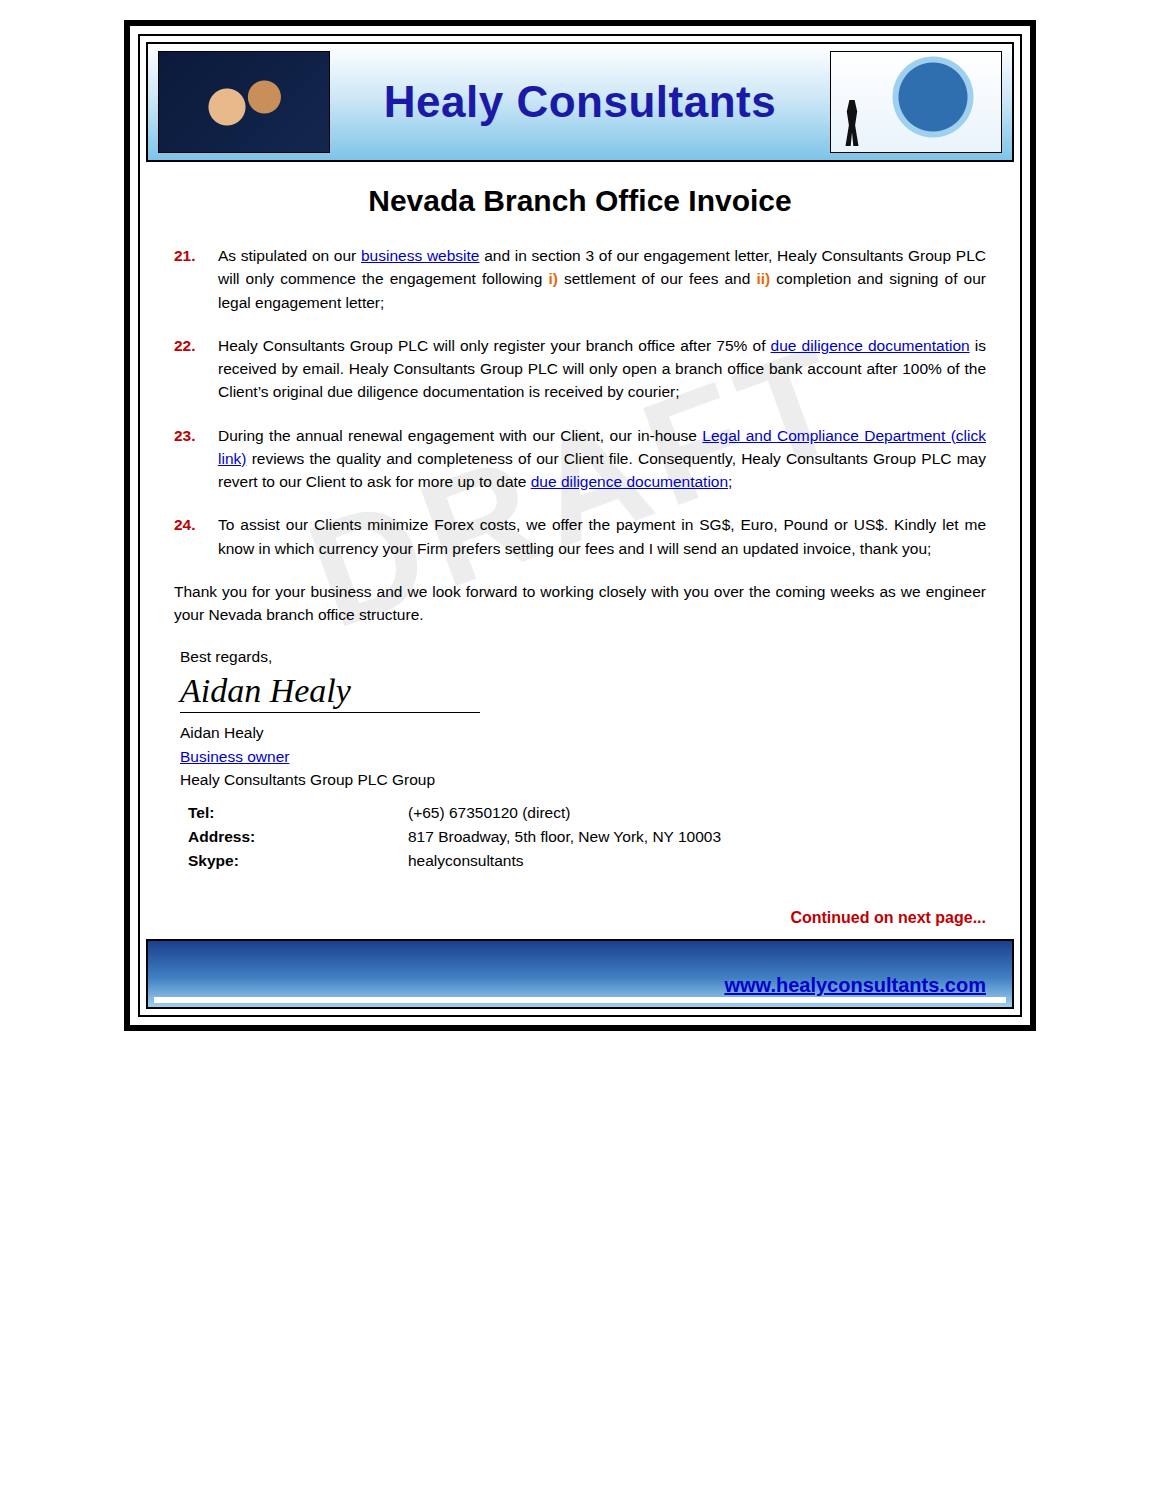DRAFT
Healy Consultants
Nevada Branch Office Invoice
21. As stipulated on our business website and in section 3 of our engagement letter, Healy Consultants Group PLC will only commence the engagement following i) settlement of our fees and ii) completion and signing of our legal engagement letter;
22. Healy Consultants Group PLC will only register your branch office after 75% of due diligence documentation is received by email. Healy Consultants Group PLC will only open a branch office bank account after 100% of the Client’s original due diligence documentation is received by courier;
23. During the annual renewal engagement with our Client, our in-house Legal and Compliance Department (click link) reviews the quality and completeness of our Client file. Consequently, Healy Consultants Group PLC may revert to our Client to ask for more up to date due diligence documentation;
24. To assist our Clients minimize Forex costs, we offer the payment in SG$, Euro, Pound or US$. Kindly let me know in which currency your Firm prefers settling our fees and I will send an updated invoice, thank you;
Thank you for your business and we look forward to working closely with you over the coming weeks as we engineer your Nevada branch office structure.
Best regards,
Aidan Healy
Aidan Healy
Business owner
Healy Consultants Group PLC Group
| Tel: | (+65) 67350120 (direct) |
| Address: | 817 Broadway, 5th floor, New York, NY 10003 |
| Skype: | healyconsultants |
Continued on next page...
www.healyconsultants.com